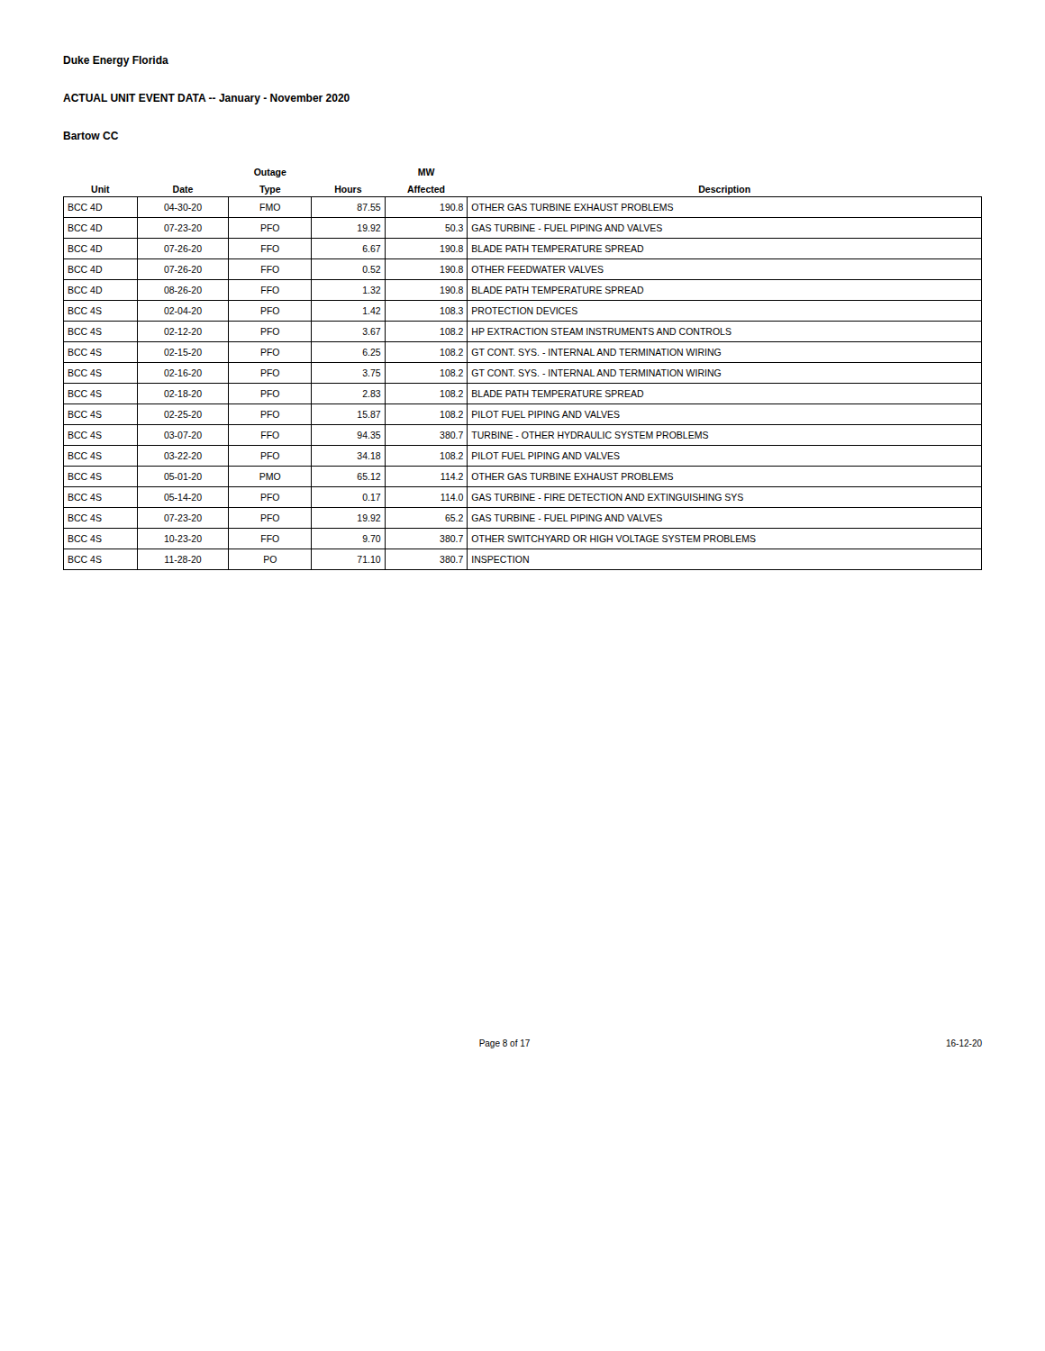Duke Energy Florida
ACTUAL UNIT EVENT DATA -- January - November 2020
Bartow CC
| | | Outage | | MW | |
| --- | --- | --- | --- | --- | --- |
| Unit | Date | Type | Hours | Affected | Description |
| BCC 4D | 04-30-20 | FMO | 87.55 | 190.8 | OTHER GAS TURBINE EXHAUST PROBLEMS |
| BCC 4D | 07-23-20 | PFO | 19.92 | 50.3 | GAS TURBINE - FUEL PIPING AND VALVES |
| BCC 4D | 07-26-20 | FFO | 6.67 | 190.8 | BLADE PATH TEMPERATURE SPREAD |
| BCC 4D | 07-26-20 | FFO | 0.52 | 190.8 | OTHER FEEDWATER VALVES |
| BCC 4D | 08-26-20 | FFO | 1.32 | 190.8 | BLADE PATH TEMPERATURE SPREAD |
| BCC 4S | 02-04-20 | PFO | 1.42 | 108.3 | PROTECTION DEVICES |
| BCC 4S | 02-12-20 | PFO | 3.67 | 108.2 | HP EXTRACTION STEAM INSTRUMENTS AND CONTROLS |
| BCC 4S | 02-15-20 | PFO | 6.25 | 108.2 | GT CONT. SYS. - INTERNAL AND TERMINATION WIRING |
| BCC 4S | 02-16-20 | PFO | 3.75 | 108.2 | GT CONT. SYS. - INTERNAL AND TERMINATION WIRING |
| BCC 4S | 02-18-20 | PFO | 2.83 | 108.2 | BLADE PATH TEMPERATURE SPREAD |
| BCC 4S | 02-25-20 | PFO | 15.87 | 108.2 | PILOT FUEL PIPING AND VALVES |
| BCC 4S | 03-07-20 | FFO | 94.35 | 380.7 | TURBINE - OTHER HYDRAULIC SYSTEM PROBLEMS |
| BCC 4S | 03-22-20 | PFO | 34.18 | 108.2 | PILOT FUEL PIPING AND VALVES |
| BCC 4S | 05-01-20 | PMO | 65.12 | 114.2 | OTHER GAS TURBINE EXHAUST PROBLEMS |
| BCC 4S | 05-14-20 | PFO | 0.17 | 114.0 | GAS TURBINE - FIRE DETECTION AND EXTINGUISHING SYS |
| BCC 4S | 07-23-20 | PFO | 19.92 | 65.2 | GAS TURBINE - FUEL PIPING AND VALVES |
| BCC 4S | 10-23-20 | FFO | 9.70 | 380.7 | OTHER SWITCHYARD OR HIGH VOLTAGE SYSTEM PROBLEMS |
| BCC 4S | 11-28-20 | PO | 71.10 | 380.7 | INSPECTION |
Page 8 of 17 16-12-20